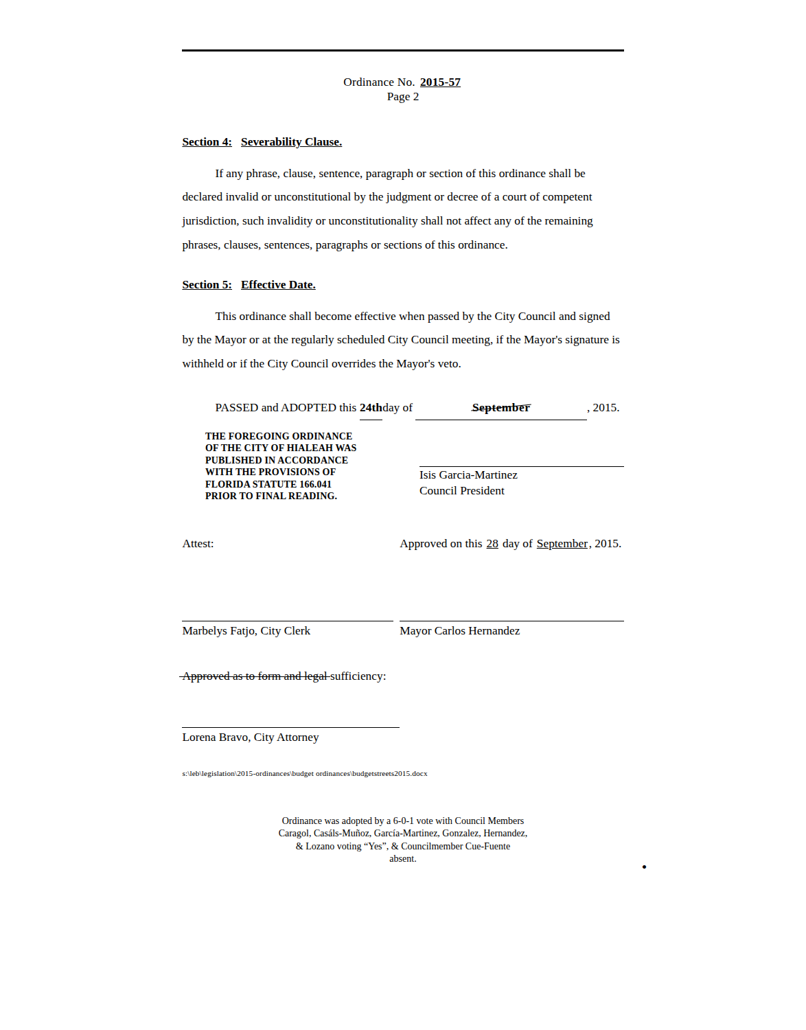Ordinance No. 2015-57
Page 2
Section 4: Severability Clause.
If any phrase, clause, sentence, paragraph or section of this ordinance shall be declared invalid or unconstitutional by the judgment or decree of a court of competent jurisdiction, such invalidity or unconstitutionality shall not affect any of the remaining phrases, clauses, sentences, paragraphs or sections of this ordinance.
Section 5: Effective Date.
This ordinance shall become effective when passed by the City Council and signed by the Mayor or at the regularly scheduled City Council meeting, if the Mayor's signature is withheld or if the City Council overrides the Mayor's veto.
PASSED and ADOPTED this 24thday of September, 2015.
THE FOREGOING ORDINANCE
OF THE CITY OF HIALEAH WAS
PUBLISHED IN ACCORDANCE
WITH THE PROVISIONS OF
FLORIDA STATUTE 166.041
PRIOR TO FINAL READING.
Isis Garcia-Martinez
Council President
Attest:
Marbelys Fatjo, City Clerk
Approved on this 28 day of September, 2015.
Mayor Carlos Hernandez
Approved as to form and legal sufficiency:
Lorena Bravo, City Attorney
s:\leb\legislation\2015-ordinances\budget ordinances\budgetstreets2015.docx
Ordinance was adopted by a 6-0-1 vote with Council Members
Caragol, Casáls-Muñoz, García-Martinez, Gonzalez, Hernandez,
& Lozano voting “Yes”, & Councilmember Cue-Fuente
absent.
•